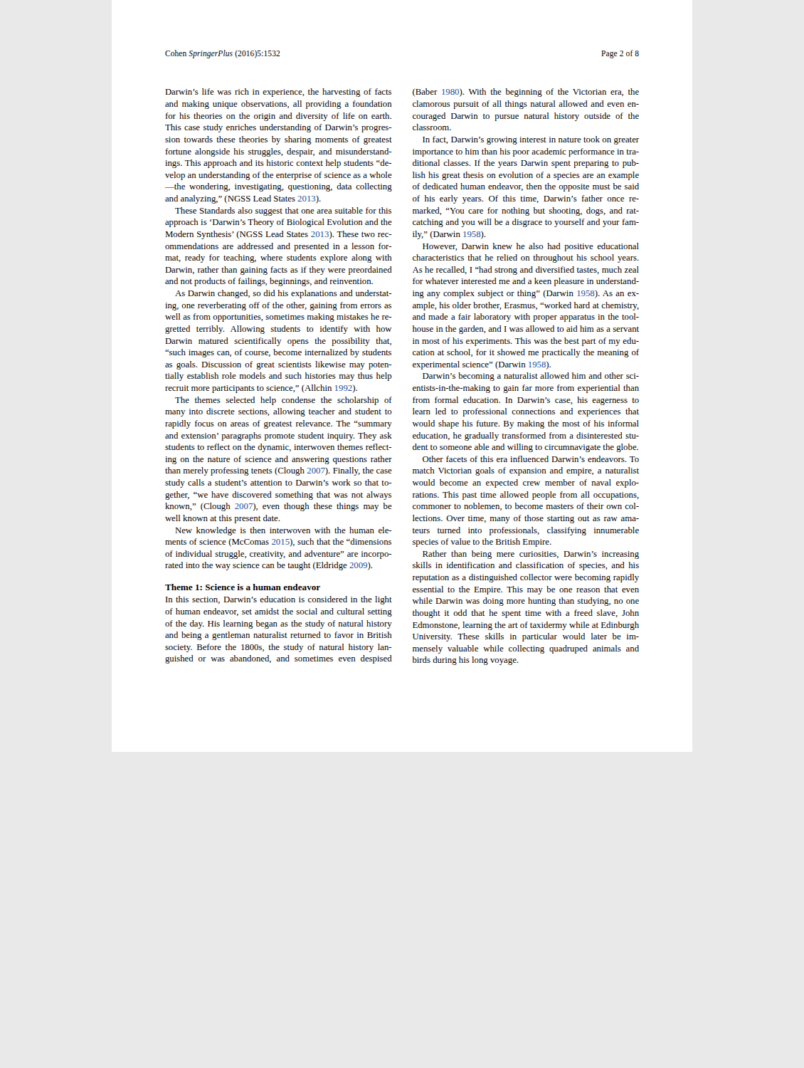Cohen SpringerPlus (2016)5:1532
Page 2 of 8
Darwin’s life was rich in experience, the harvesting of facts and making unique observations, all providing a foundation for his theories on the origin and diversity of life on earth. This case study enriches understanding of Darwin’s progression towards these theories by sharing moments of greatest fortune alongside his struggles, despair, and misunderstandings. This approach and its historic context help students “develop an understanding of the enterprise of science as a whole—the wondering, investigating, questioning, data collecting and analyzing,” (NGSS Lead States 2013).
These Standards also suggest that one area suitable for this approach is ‘Darwin’s Theory of Biological Evolution and the Modern Synthesis’ (NGSS Lead States 2013). These two recommendations are addressed and presented in a lesson format, ready for teaching, where students explore along with Darwin, rather than gaining facts as if they were preordained and not products of failings, beginnings, and reinvention.
As Darwin changed, so did his explanations and understating, one reverberating off of the other, gaining from errors as well as from opportunities, sometimes making mistakes he regretted terribly. Allowing students to identify with how Darwin matured scientifically opens the possibility that, “such images can, of course, become internalized by students as goals. Discussion of great scientists likewise may potentially establish role models and such histories may thus help recruit more participants to science,” (Allchin 1992).
The themes selected help condense the scholarship of many into discrete sections, allowing teacher and student to rapidly focus on areas of greatest relevance. The “summary and extension’ paragraphs promote student inquiry. They ask students to reflect on the dynamic, interwoven themes reflecting on the nature of science and answering questions rather than merely professing tenets (Clough 2007). Finally, the case study calls a student’s attention to Darwin’s work so that together, “we have discovered something that was not always known,” (Clough 2007), even though these things may be well known at this present date.
New knowledge is then interwoven with the human elements of science (McComas 2015), such that the “dimensions of individual struggle, creativity, and adventure” are incorporated into the way science can be taught (Eldridge 2009).
Theme 1: Science is a human endeavor
In this section, Darwin’s education is considered in the light of human endeavor, set amidst the social and cultural setting of the day. His learning began as the study of natural history and being a gentleman naturalist returned to favor in British society. Before the 1800s, the study of natural history languished or was abandoned, and sometimes even despised (Baber 1980). With the beginning of the Victorian era, the clamorous pursuit of all things natural allowed and even encouraged Darwin to pursue natural history outside of the classroom.
In fact, Darwin’s growing interest in nature took on greater importance to him than his poor academic performance in traditional classes. If the years Darwin spent preparing to publish his great thesis on evolution of a species are an example of dedicated human endeavor, then the opposite must be said of his early years. Of this time, Darwin’s father once remarked, “You care for nothing but shooting, dogs, and rat-catching and you will be a disgrace to yourself and your family,” (Darwin 1958).
However, Darwin knew he also had positive educational characteristics that he relied on throughout his school years. As he recalled, I “had strong and diversified tastes, much zeal for whatever interested me and a keen pleasure in understanding any complex subject or thing” (Darwin 1958). As an example, his older brother, Erasmus, “worked hard at chemistry, and made a fair laboratory with proper apparatus in the tool-house in the garden, and I was allowed to aid him as a servant in most of his experiments. This was the best part of my education at school, for it showed me practically the meaning of experimental science” (Darwin 1958).
Darwin’s becoming a naturalist allowed him and other scientists-in-the-making to gain far more from experiential than from formal education. In Darwin’s case, his eagerness to learn led to professional connections and experiences that would shape his future. By making the most of his informal education, he gradually transformed from a disinterested student to someone able and willing to circumnavigate the globe.
Other facets of this era influenced Darwin’s endeavors. To match Victorian goals of expansion and empire, a naturalist would become an expected crew member of naval explorations. This past time allowed people from all occupations, commoner to noblemen, to become masters of their own collections. Over time, many of those starting out as raw amateurs turned into professionals, classifying innumerable species of value to the British Empire.
Rather than being mere curiosities, Darwin’s increasing skills in identification and classification of species, and his reputation as a distinguished collector were becoming rapidly essential to the Empire. This may be one reason that even while Darwin was doing more hunting than studying, no one thought it odd that he spent time with a freed slave, John Edmonstone, learning the art of taxidermy while at Edinburgh University. These skills in particular would later be immensely valuable while collecting quadruped animals and birds during his long voyage.